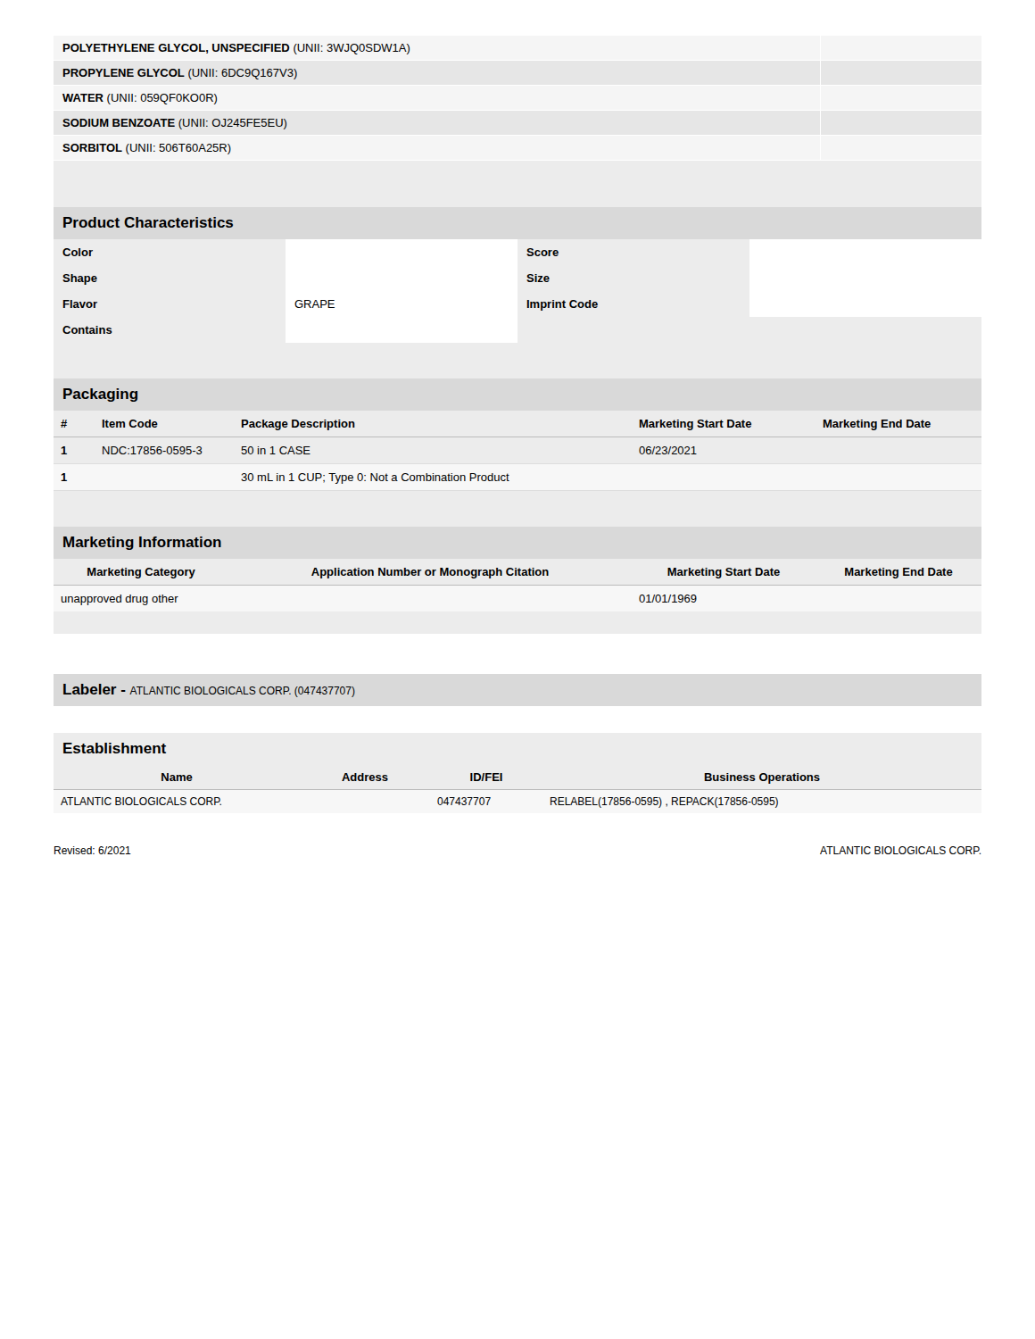| POLYETHYLENE GLYCOL, UNSPECIFIED (UNII: 3WJQ0SDW1A) | |
| PROPYLENE GLYCOL (UNII: 6DC9Q167V3) | |
| WATER (UNII: 059QF0KO0R) | |
| SODIUM BENZOATE (UNII: OJ245FE5EU) | |
| SORBITOL (UNII: 506T60A25R) | |
Product Characteristics
| Color | | Score | |
| Shape | | Size | |
| Flavor | GRAPE | Imprint Code | |
| Contains | | | |
Packaging
| # | Item Code | Package Description | Marketing Start Date | Marketing End Date |
| --- | --- | --- | --- | --- |
| 1 | NDC:17856-0595-3 | 50 in 1 CASE | 06/23/2021 | |
| 1 | | 30 mL in 1 CUP; Type 0: Not a Combination Product | | |
Marketing Information
| Marketing Category | Application Number or Monograph Citation | Marketing Start Date | Marketing End Date |
| --- | --- | --- | --- |
| unapproved drug other | | 01/01/1969 | |
Labeler - ATLANTIC BIOLOGICALS CORP. (047437707)
Establishment
| Name | Address | ID/FEI | Business Operations |
| --- | --- | --- | --- |
| ATLANTIC BIOLOGICALS CORP. | | 047437707 | RELABEL(17856-0595) , REPACK(17856-0595) |
Revised: 6/2021
ATLANTIC BIOLOGICALS CORP.